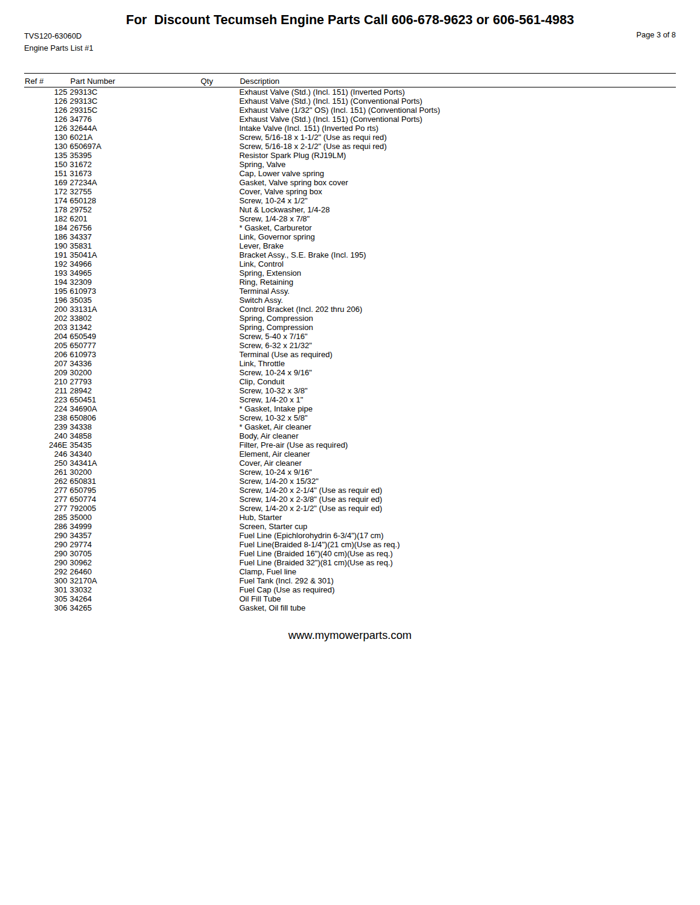For Discount Tecumseh Engine Parts Call 606-678-9623 or 606-561-4983
TVS120-63060D
Engine Parts List #1
Page 3 of 8
| Ref # | Part Number | Qty | Description |
| --- | --- | --- | --- |
| 125 | 29313C | | Exhaust Valve (Std.) (Incl. 151) (Inverted Ports) |
| 126 | 29313C | | Exhaust Valve (Std.) (Incl. 151) (Conventional Ports) |
| 126 | 29315C | | Exhaust Valve (1/32" OS) (Incl. 151) (Conventional Ports) |
| 126 | 34776 | | Exhaust Valve (Std.) (Incl. 151) (Conventional Ports) |
| 126 | 32644A | | Intake Valve (Incl. 151) (Inverted Po rts) |
| 130 | 6021A | | Screw, 5/16-18 x 1-1/2" (Use as requi red) |
| 130 | 650697A | | Screw, 5/16-18 x 2-1/2" (Use as requi red) |
| 135 | 35395 | | Resistor Spark Plug (RJ19LM) |
| 150 | 31672 | | Spring, Valve |
| 151 | 31673 | | Cap, Lower valve spring |
| 169 | 27234A | | Gasket, Valve spring box cover |
| 172 | 32755 | | Cover, Valve spring box |
| 174 | 650128 | | Screw, 10-24 x 1/2" |
| 178 | 29752 | | Nut & Lockwasher, 1/4-28 |
| 182 | 6201 | | Screw, 1/4-28 x 7/8" |
| 184 | 26756 | | * Gasket, Carburetor |
| 186 | 34337 | | Link, Governor spring |
| 190 | 35831 | | Lever, Brake |
| 191 | 35041A | | Bracket Assy., S.E. Brake (Incl. 195) |
| 192 | 34966 | | Link, Control |
| 193 | 34965 | | Spring, Extension |
| 194 | 32309 | | Ring, Retaining |
| 195 | 610973 | | Terminal Assy. |
| 196 | 35035 | | Switch Assy. |
| 200 | 33131A | | Control Bracket (Incl. 202 thru 206) |
| 202 | 33802 | | Spring, Compression |
| 203 | 31342 | | Spring, Compression |
| 204 | 650549 | | Screw, 5-40 x 7/16" |
| 205 | 650777 | | Screw, 6-32 x 21/32" |
| 206 | 610973 | | Terminal (Use as required) |
| 207 | 34336 | | Link, Throttle |
| 209 | 30200 | | Screw, 10-24 x 9/16" |
| 210 | 27793 | | Clip, Conduit |
| 211 | 28942 | | Screw, 10-32 x 3/8" |
| 223 | 650451 | | Screw, 1/4-20 x 1" |
| 224 | 34690A | | * Gasket, Intake pipe |
| 238 | 650806 | | Screw, 10-32 x 5/8" |
| 239 | 34338 | | * Gasket, Air cleaner |
| 240 | 34858 | | Body, Air cleaner |
| 246E | 35435 | | Filter, Pre-air (Use as required) |
| 246 | 34340 | | Element, Air cleaner |
| 250 | 34341A | | Cover, Air cleaner |
| 261 | 30200 | | Screw, 10-24 x 9/16" |
| 262 | 650831 | | Screw, 1/4-20 x 15/32" |
| 277 | 650795 | | Screw, 1/4-20 x 2-1/4" (Use as requir ed) |
| 277 | 650774 | | Screw, 1/4-20 x 2-3/8" (Use as requir ed) |
| 277 | 792005 | | Screw, 1/4-20 x 2-1/2" (Use as requir ed) |
| 285 | 35000 | | Hub, Starter |
| 286 | 34999 | | Screen, Starter cup |
| 290 | 34357 | | Fuel Line (Epichlorohydrin 6-3/4")(17 cm) |
| 290 | 29774 | | Fuel Line(Braided 8-1/4")(21 cm)(Use as req.) |
| 290 | 30705 | | Fuel Line (Braided 16")(40 cm)(Use as req.) |
| 290 | 30962 | | Fuel Line (Braided 32")(81 cm)(Use as req.) |
| 292 | 26460 | | Clamp, Fuel line |
| 300 | 32170A | | Fuel Tank (Incl. 292 & 301) |
| 301 | 33032 | | Fuel Cap (Use as required) |
| 305 | 34264 | | Oil Fill Tube |
| 306 | 34265 | | Gasket, Oil fill tube |
www.mymowerparts.com